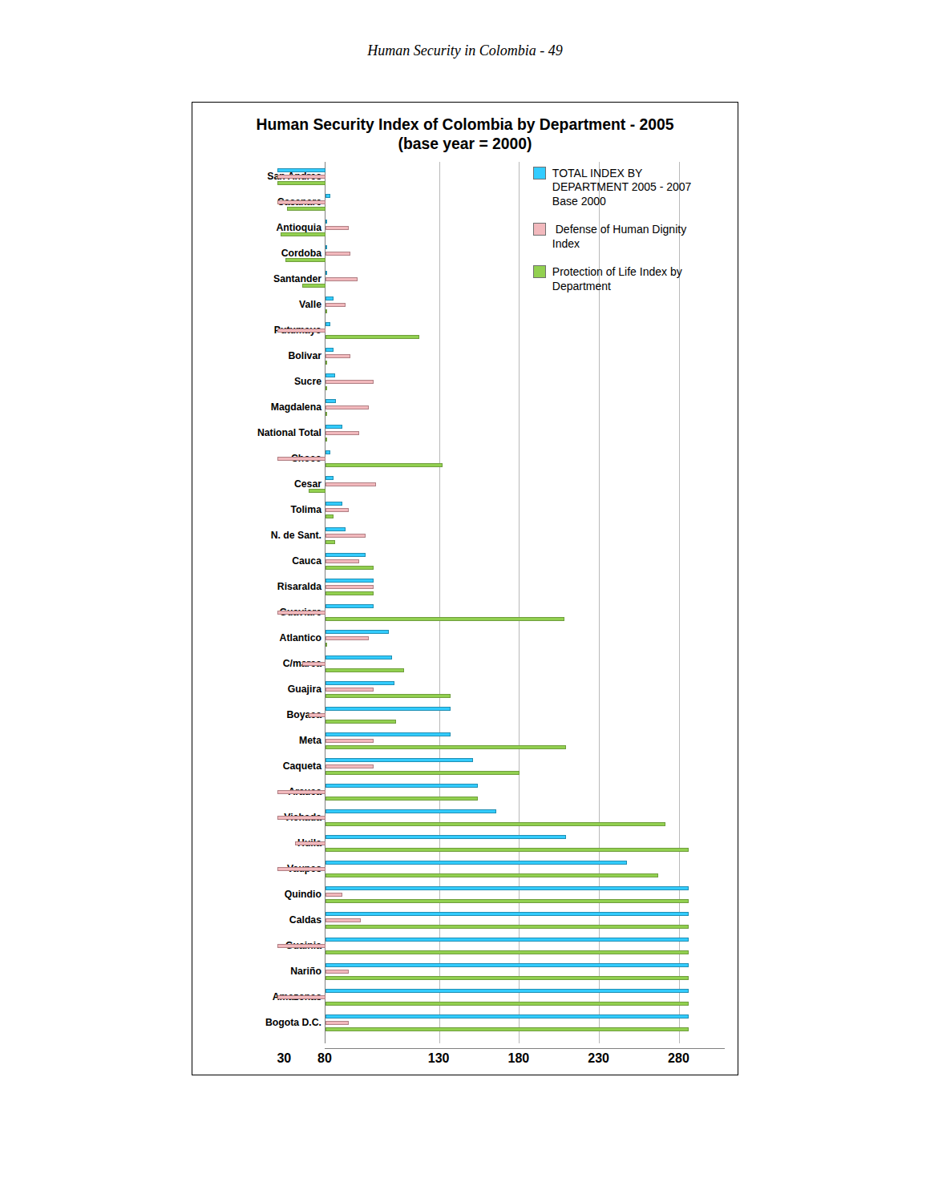Human Security in Colombia - 49
Human Security Index of Colombia by Department - 2005
(base year = 2000)
San Andres
Casanare
Antioquia
Cordoba
Santander
Valle
Putumayo
Bolivar
Sucre
Magdalena
National Total
Choco
Cesar
Tolima
N. de Sant.
Cauca
Risaralda
Guaviare
Atlantico
C/marca
Guajira
Boyaca
Meta
Caqueta
Arauca
Vichada
Huila
Vaupes
Quindio
Caldas
Guainia
Nariño
Amazonas
Bogota D.C.
TOTAL INDEX BY DEPARTMENT 2005 - 2007 Base 2000
Defense of Human Dignity Index
Protection of Life Index by Department
30
80
130
180
230
280